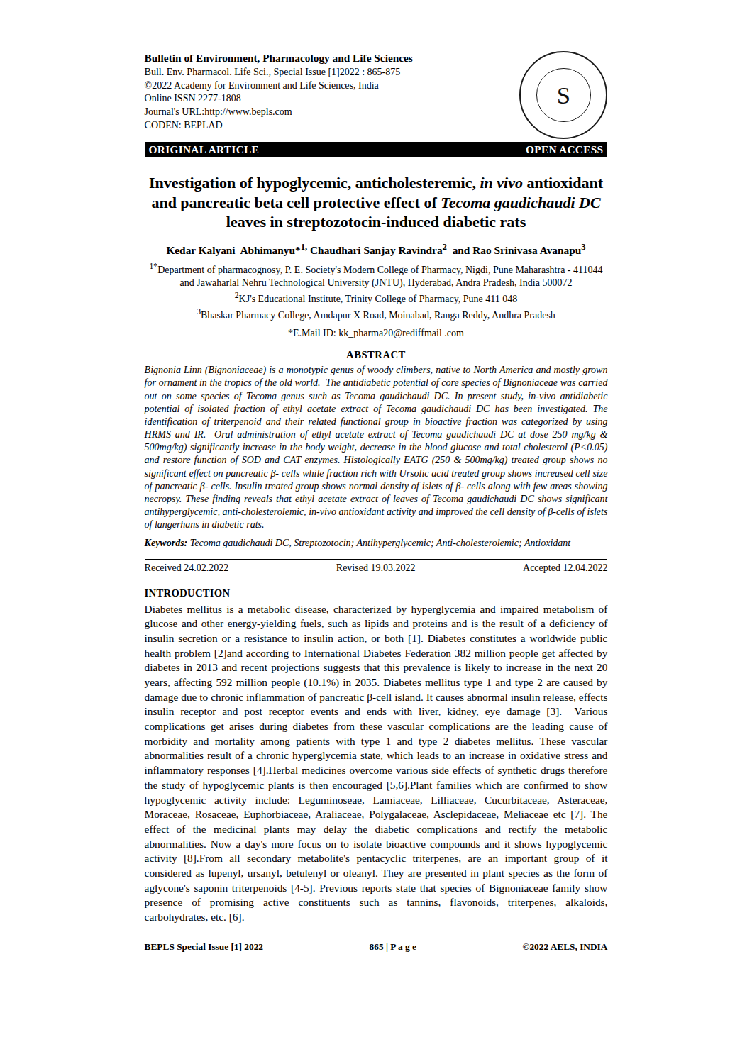Bulletin of Environment, Pharmacology and Life Sciences
Bull. Env. Pharmacol. Life Sci., Special Issue [1]2022 : 865-875
©2022 Academy for Environment and Life Sciences, India
Online ISSN 2277-1808
Journal's URL:http://www.bepls.com
CODEN: BEPLAD
BULLETIN OF ENVIRONMENT PHARMACOLOGY AND LIFE SCIENCES
S
ORIGINAL ARTICLE OPEN ACCESS
Investigation of hypoglycemic, anticholesteremic, in vivo antioxidant and pancreatic beta cell protective effect of Tecoma gaudichaudi DC leaves in streptozotocin-induced diabetic rats
Kedar Kalyani Abhimanyu*1, Chaudhari Sanjay Ravindra2 and Rao Srinivasa Avanapu3
1*Department of pharmacognosy, P. E. Society's Modern College of Pharmacy, Nigdi, Pune Maharashtra - 411044 and Jawaharlal Nehru Technological University (JNTU), Hyderabad, Andra Pradesh, India 500072
2KJ's Educational Institute, Trinity College of Pharmacy, Pune 411 048
3Bhaskar Pharmacy College, Amdapur X Road, Moinabad, Ranga Reddy, Andhra Pradesh
*E.Mail ID: kk_pharma20@rediffmail .com
ABSTRACT
Bignonia Linn (Bignoniaceae) is a monotypic genus of woody climbers, native to North America and mostly grown for ornament in the tropics of the old world. The antidiabetic potential of core species of Bignoniaceae was carried out on some species of Tecoma genus such as Tecoma gaudichaudi DC. In present study, in-vivo antidiabetic potential of isolated fraction of ethyl acetate extract of Tecoma gaudichaudi DC has been investigated. The identification of triterpenoid and their related functional group in bioactive fraction was categorized by using HRMS and IR. Oral administration of ethyl acetate extract of Tecoma gaudichaudi DC at dose 250 mg/kg & 500mg/kg) significantly increase in the body weight, decrease in the blood glucose and total cholesterol (P<0.05) and restore function of SOD and CAT enzymes. Histologically EATG (250 & 500mg/kg) treated group shows no significant effect on pancreatic β- cells while fraction rich with Ursolic acid treated group shows increased cell size of pancreatic β- cells. Insulin treated group shows normal density of islets of β- cells along with few areas showing necropsy. These finding reveals that ethyl acetate extract of leaves of Tecoma gaudichaudi DC shows significant antihyperglycemic, anti-cholesterolemic, in-vivo antioxidant activity and improved the cell density of β-cells of islets of langerhans in diabetic rats.
Keywords: Tecoma gaudichaudi DC, Streptozotocin; Antihyperglycemic; Anti-cholesterolemic; Antioxidant
Received 24.02.2022 Revised 19.03.2022 Accepted 12.04.2022
INTRODUCTION
Diabetes mellitus is a metabolic disease, characterized by hyperglycemia and impaired metabolism of glucose and other energy-yielding fuels, such as lipids and proteins and is the result of a deficiency of insulin secretion or a resistance to insulin action, or both [1]. Diabetes constitutes a worldwide public health problem [2]and according to International Diabetes Federation 382 million people get affected by diabetes in 2013 and recent projections suggests that this prevalence is likely to increase in the next 20 years, affecting 592 million people (10.1%) in 2035. Diabetes mellitus type 1 and type 2 are caused by damage due to chronic inflammation of pancreatic β-cell island. It causes abnormal insulin release, effects insulin receptor and post receptor events and ends with liver, kidney, eye damage [3]. Various complications get arises during diabetes from these vascular complications are the leading cause of morbidity and mortality among patients with type 1 and type 2 diabetes mellitus. These vascular abnormalities result of a chronic hyperglycemia state, which leads to an increase in oxidative stress and inflammatory responses [4].Herbal medicines overcome various side effects of synthetic drugs therefore the study of hypoglycemic plants is then encouraged [5,6].Plant families which are confirmed to show hypoglycemic activity include: Leguminoseae, Lamiaceae, Lilliaceae, Cucurbitaceae, Asteraceae, Moraceae, Rosaceae, Euphorbiaceae, Araliaceae, Polygalaceae, Asclepidaceae, Meliaceae etc [7]. The effect of the medicinal plants may delay the diabetic complications and rectify the metabolic abnormalities. Now a day's more focus on to isolate bioactive compounds and it shows hypoglycemic activity [8].From all secondary metabolite's pentacyclic triterpenes, are an important group of it considered as lupenyl, ursanyl, betulenyl or oleanyl. They are presented in plant species as the form of aglycone's saponin triterpenoids [4-5]. Previous reports state that species of Bignoniaceae family show presence of promising active constituents such as tannins, flavonoids, triterpenes, alkaloids, carbohydrates, etc. [6].
BEPLS Special Issue [1] 2022 865 | P a g e ©2022 AELS, INDIA